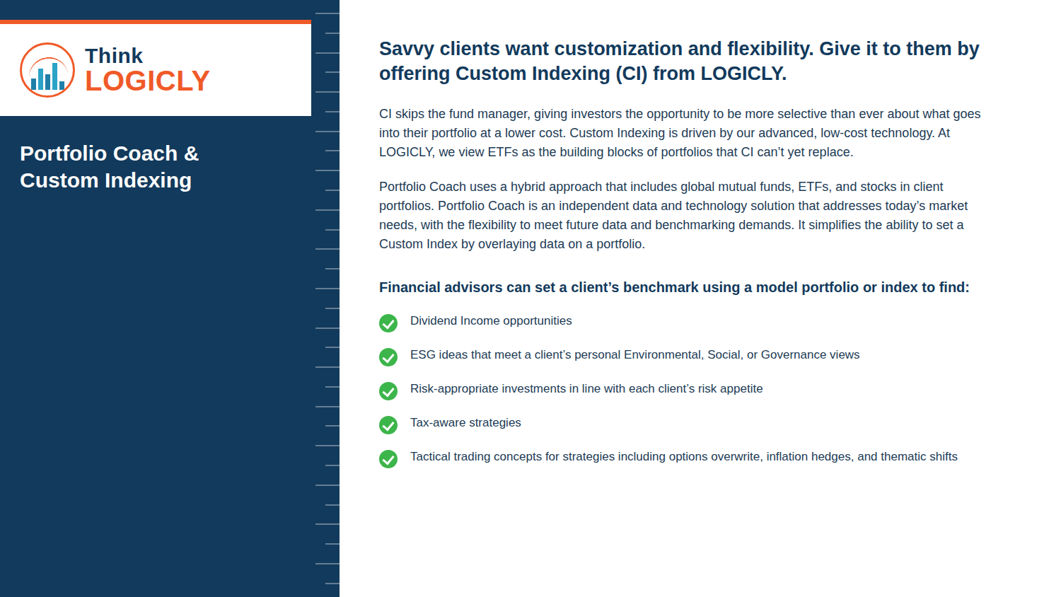Think LOGICLY
Portfolio Coach &
Custom Indexing
Savvy clients want customization and flexibility. Give it to them by offering Custom Indexing (CI) from LOGICLY.
CI skips the fund manager, giving investors the opportunity to be more selective than ever about what goes into their portfolio at a lower cost. Custom Indexing is driven by our advanced, low-cost technology. At LOGICLY, we view ETFs as the building blocks of portfolios that CI can’t yet replace.
Portfolio Coach uses a hybrid approach that includes global mutual funds, ETFs, and stocks in client portfolios. Portfolio Coach is an independent data and technology solution that addresses today’s market needs, with the flexibility to meet future data and benchmarking demands. It simplifies the ability to set a Custom Index by overlaying data on a portfolio.
Financial advisors can set a client’s benchmark using a model portfolio or index to find:
Dividend Income opportunities
ESG ideas that meet a client’s personal Environmental, Social, or Governance views
Risk-appropriate investments in line with each client’s risk appetite
Tax-aware strategies
Tactical trading concepts for strategies including options overwrite, inflation hedges, and thematic shifts